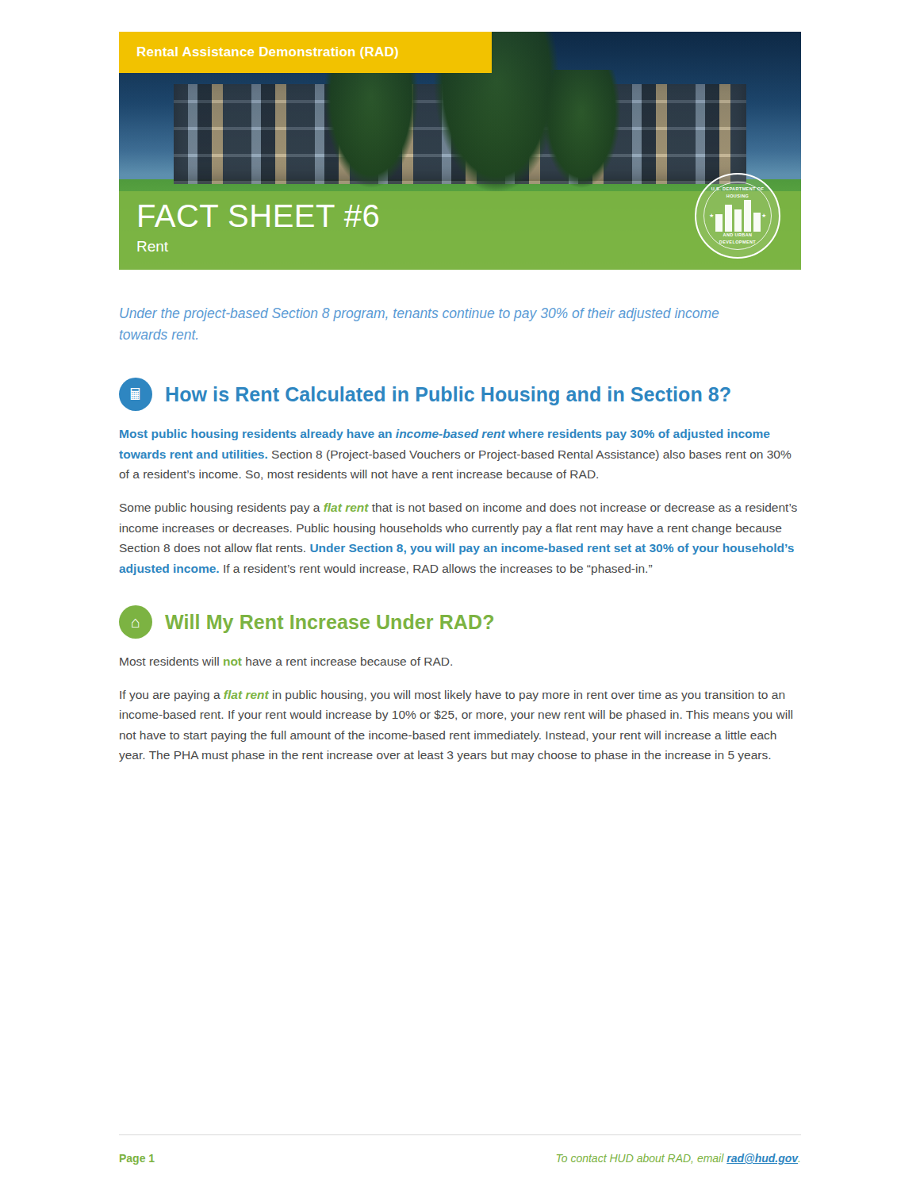Rental Assistance Demonstration (RAD)
FACT SHEET #6
Rent
U.S. DEPARTMENT OF HOUSING
AND URBAN DEVELOPMENT
★ ★
Under the project-based Section 8 program, tenants continue to pay 30% of their adjusted income towards rent.
🖩
How is Rent Calculated in Public Housing and in Section 8?
Most public housing residents already have an income-based rent where residents pay 30% of adjusted income towards rent and utilities. Section 8 (Project-based Vouchers or Project-based Rental Assistance) also bases rent on 30% of a resident’s income. So, most residents will not have a rent increase because of RAD.
Some public housing residents pay a flat rent that is not based on income and does not increase or decrease as a resident’s income increases or decreases. Public housing households who currently pay a flat rent may have a rent change because Section 8 does not allow flat rents. Under Section 8, you will pay an income-based rent set at 30% of your household’s adjusted income. If a resident’s rent would increase, RAD allows the increases to be “phased-in.”
⌂
Will My Rent Increase Under RAD?
Most residents will not have a rent increase because of RAD.
If you are paying a flat rent in public housing, you will most likely have to pay more in rent over time as you transition to an income-based rent. If your rent would increase by 10% or $25, or more, your new rent will be phased in. This means you will not have to start paying the full amount of the income-based rent immediately. Instead, your rent will increase a little each year. The PHA must phase in the rent increase over at least 3 years but may choose to phase in the increase in 5 years.
Page 1
To contact HUD about RAD, email rad@hud.gov.